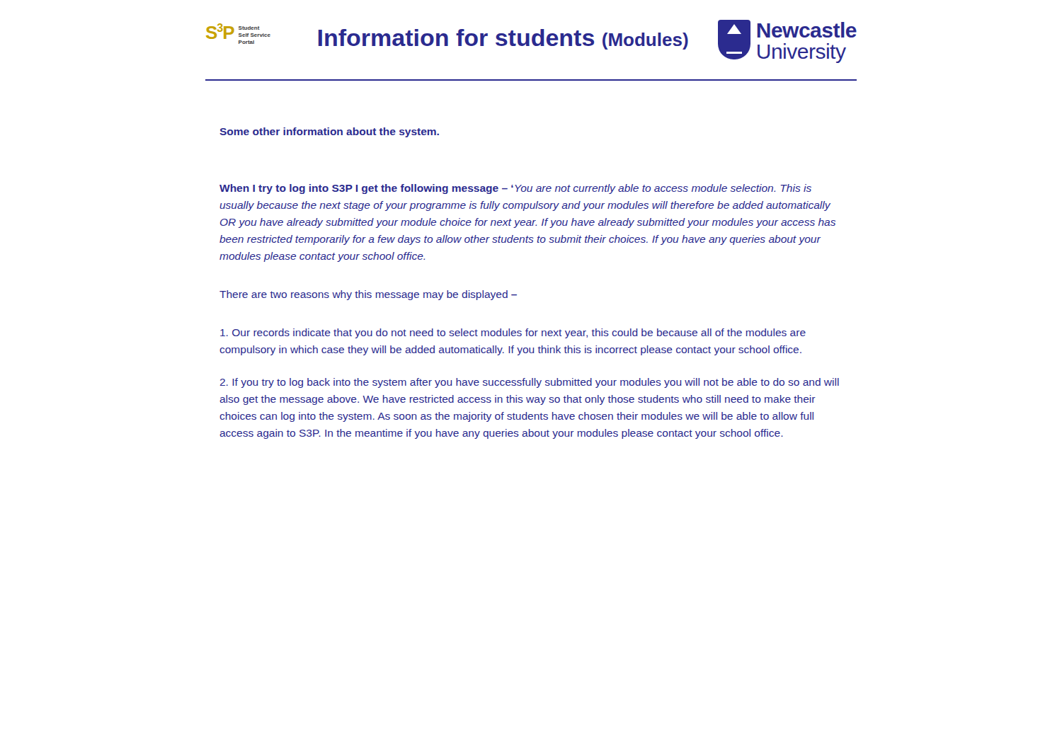S3P
Student
Self Service
Portal
Information for students (Modules)
Newcastle University
Some other information about the system.
When I try to log into S3P I get the following message – ‘You are not currently able to access module selection. This is usually because the next stage of your programme is fully compulsory and your modules will therefore be added automatically OR you have already submitted your module choice for next year. If you have already submitted your modules your access has been restricted temporarily for a few days to allow other students to submit their choices. If you have any queries about your modules please contact your school office.
There are two reasons why this message may be displayed –
1. Our records indicate that you do not need to select modules for next year, this could be because all of the modules are compulsory in which case they will be added automatically. If you think this is incorrect please contact your school office.
2. If you try to log back into the system after you have successfully submitted your modules you will not be able to do so and will also get the message above. We have restricted access in this way so that only those students who still need to make their choices can log into the system. As soon as the majority of students have chosen their modules we will be able to allow full access again to S3P. In the meantime if you have any queries about your modules please contact your school office.